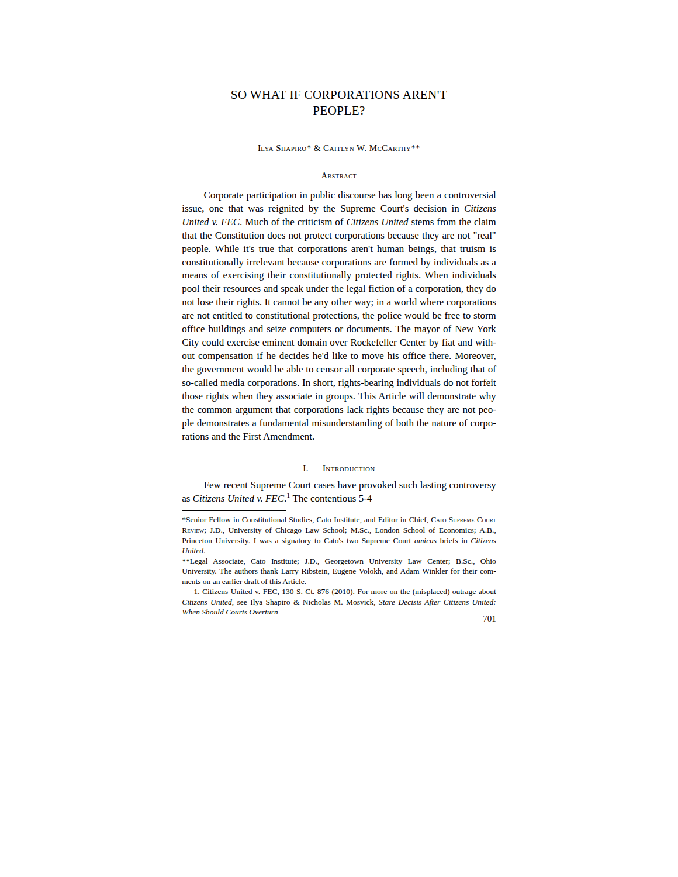SO WHAT IF CORPORATIONS AREN'T
PEOPLE?
Ilya Shapiro* & Caitlyn W. McCarthy**
Abstract
Corporate participation in public discourse has long been a controversial issue, one that was reignited by the Supreme Court's decision in Citizens United v. FEC. Much of the criticism of Citizens United stems from the claim that the Constitution does not protect corporations because they are not "real" people. While it's true that corporations aren't human beings, that truism is constitutionally irrelevant because corporations are formed by individuals as a means of exercising their constitutionally protected rights. When individuals pool their resources and speak under the legal fiction of a corporation, they do not lose their rights. It cannot be any other way; in a world where corporations are not entitled to constitutional protections, the police would be free to storm office buildings and seize computers or documents. The mayor of New York City could exercise eminent domain over Rockefeller Center by fiat and without compensation if he decides he'd like to move his office there. Moreover, the government would be able to censor all corporate speech, including that of so-called media corporations. In short, rights-bearing individuals do not forfeit those rights when they associate in groups. This Article will demonstrate why the common argument that corporations lack rights because they are not people demonstrates a fundamental misunderstanding of both the nature of corporations and the First Amendment.
I. Introduction
Few recent Supreme Court cases have provoked such lasting controversy as Citizens United v. FEC.1 The contentious 5-4
*Senior Fellow in Constitutional Studies, Cato Institute, and Editor-in-Chief, Cato Supreme Court Review; J.D., University of Chicago Law School; M.Sc., London School of Economics; A.B., Princeton University. I was a signatory to Cato's two Supreme Court amicus briefs in Citizens United.
**Legal Associate, Cato Institute; J.D., Georgetown University Law Center; B.Sc., Ohio University. The authors thank Larry Ribstein, Eugene Volokh, and Adam Winkler for their comments on an earlier draft of this Article.
1. Citizens United v. FEC, 130 S. Ct. 876 (2010). For more on the (misplaced) outrage about Citizens United, see Ilya Shapiro & Nicholas M. Mosvick, Stare Decisis After Citizens United: When Should Courts Overturn
701